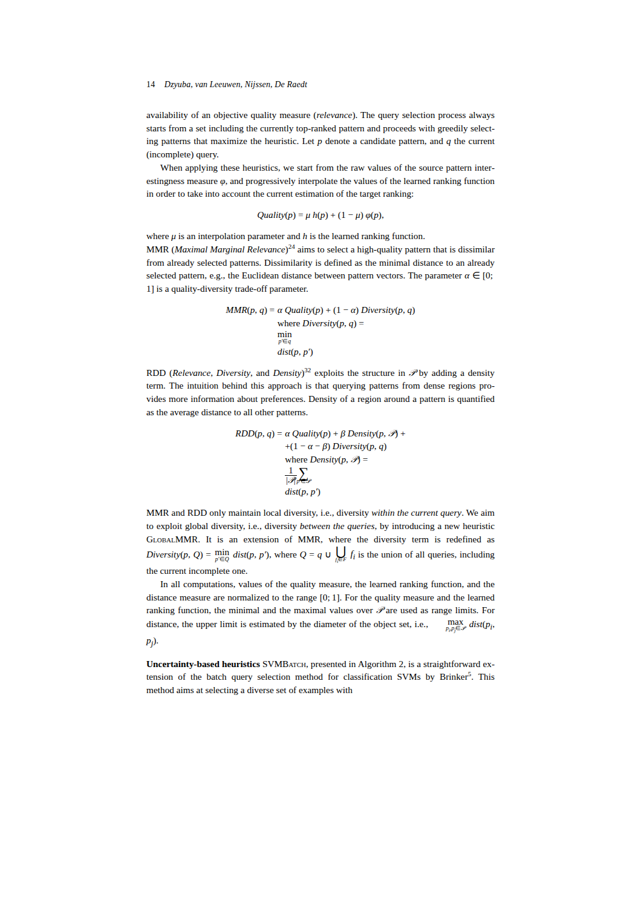14 Dzyuba, van Leeuwen, Nijssen, De Raedt
availability of an objective quality measure (relevance). The query selection process always starts from a set including the currently top-ranked pattern and proceeds with greedily selecting patterns that maximize the heuristic. Let p denote a candidate pattern, and q the current (incomplete) query.
When applying these heuristics, we start from the raw values of the source pattern interestingness measure φ, and progressively interpolate the values of the learned ranking function in order to take into account the current estimation of the target ranking:
Quality(p) = μ h(p) + (1 − μ) φ(p),
where μ is an interpolation parameter and h is the learned ranking function.
MMR (Maximal Marginal Relevance)24 aims to select a high-quality pattern that is dissimilar from already selected patterns. Dissimilarity is defined as the minimal distance to an already selected pattern, e.g., the Euclidean distance between pattern vectors. The parameter α ∈ [0; 1] is a quality-diversity trade-off parameter.
MMR(p, q) = α Quality(p) + (1 − α) Diversity(p, q)
where Diversity(p, q) = min p′∈q dist(p, p′)
RDD (Relevance, Diversity, and Density)32 exploits the structure in 𝒫 by adding a density term. The intuition behind this approach is that querying patterns from dense regions provides more information about preferences. Density of a region around a pattern is quantified as the average distance to all other patterns.
RDD(p, q) = α Quality(p) + β Density(p, 𝒫) +
+(1 − α − β) Diversity(p, q)
where Density(p, 𝒫) = 1|𝒫| ∑p′∈𝒫 dist(p, p′)
MMR and RDD only maintain local diversity, i.e., diversity within the current query. We aim to exploit global diversity, i.e., diversity between the queries, by introducing a new heuristic GlobalMMR. It is an extension of MMR, where the diversity term is redefined as Diversity(p, Q) = min p′∈Q dist(p, p′), where Q = q ∪ ⋃fi∈F fi is the union of all queries, including the current incomplete one.
In all computations, values of the quality measure, the learned ranking function, and the distance measure are normalized to the range [0; 1]. For the quality measure and the learned ranking function, the minimal and the maximal values over 𝒫 are used as range limits. For distance, the upper limit is estimated by the diameter of the object set, i.e., max pi,pj∈𝒫 dist(pi, pj).
Uncertainty-based heuristics SVMBatch, presented in Algorithm 2, is a straightforward extension of the batch query selection method for classification SVMs by Brinker5. This method aims at selecting a diverse set of examples with